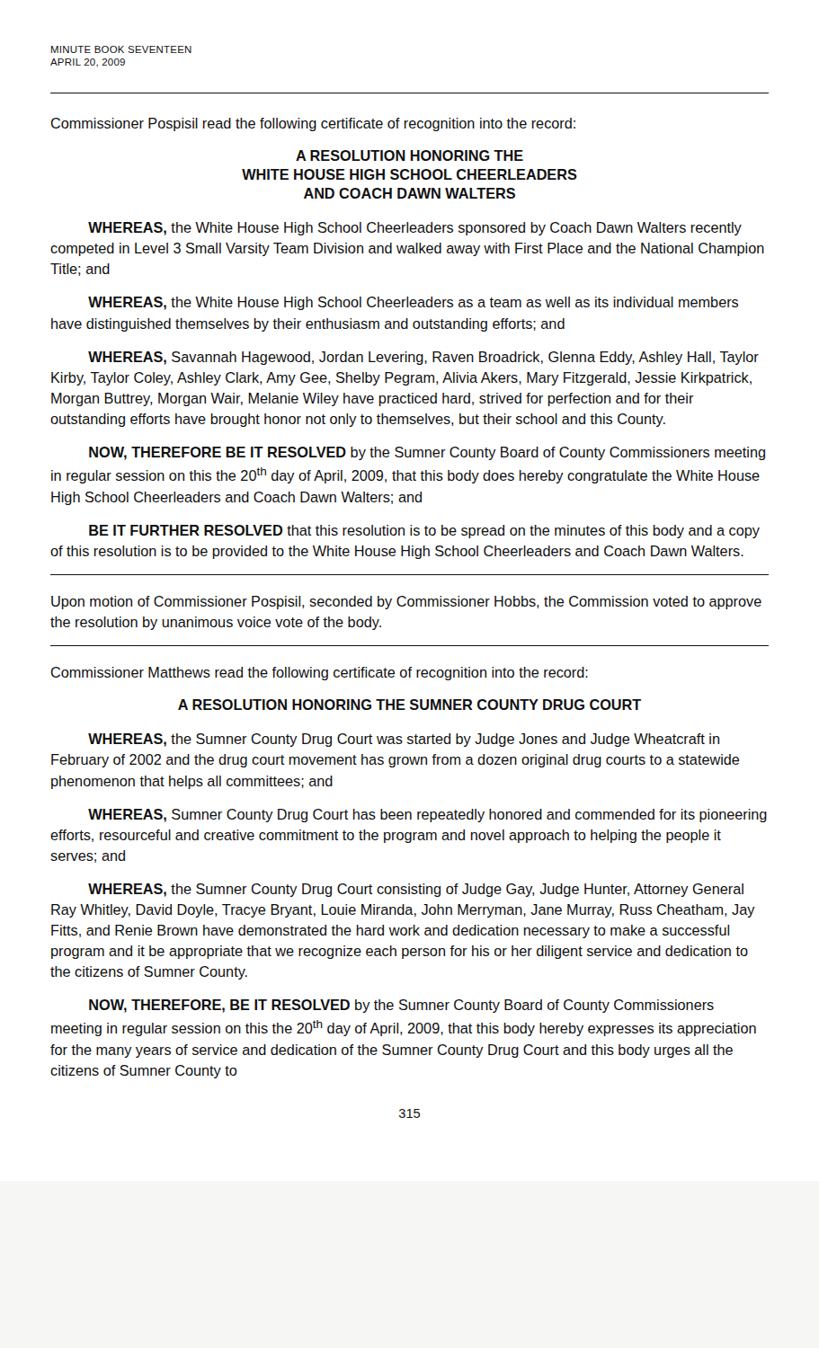MINUTE BOOK SEVENTEEN
APRIL 20, 2009
Commissioner Pospisil read the following certificate of recognition into the record:
A RESOLUTION HONORING THE WHITE HOUSE HIGH SCHOOL CHEERLEADERS AND COACH DAWN WALTERS
WHEREAS, the White House High School Cheerleaders sponsored by Coach Dawn Walters recently competed in Level 3 Small Varsity Team Division and walked away with First Place and the National Champion Title; and
WHEREAS, the White House High School Cheerleaders as a team as well as its individual members have distinguished themselves by their enthusiasm and outstanding efforts; and
WHEREAS, Savannah Hagewood, Jordan Levering, Raven Broadrick, Glenna Eddy, Ashley Hall, Taylor Kirby, Taylor Coley, Ashley Clark, Amy Gee, Shelby Pegram, Alivia Akers, Mary Fitzgerald, Jessie Kirkpatrick, Morgan Buttrey, Morgan Wair, Melanie Wiley have practiced hard, strived for perfection and for their outstanding efforts have brought honor not only to themselves, but their school and this County.
NOW, THEREFORE BE IT RESOLVED by the Sumner County Board of County Commissioners meeting in regular session on this the 20th day of April, 2009, that this body does hereby congratulate the White House High School Cheerleaders and Coach Dawn Walters; and
BE IT FURTHER RESOLVED that this resolution is to be spread on the minutes of this body and a copy of this resolution is to be provided to the White House High School Cheerleaders and Coach Dawn Walters.
Upon motion of Commissioner Pospisil, seconded by Commissioner Hobbs, the Commission voted to approve the resolution by unanimous voice vote of the body.
Commissioner Matthews read the following certificate of recognition into the record:
A RESOLUTION HONORING THE SUMNER COUNTY DRUG COURT
WHEREAS, the Sumner County Drug Court was started by Judge Jones and Judge Wheatcraft in February of 2002 and the drug court movement has grown from a dozen original drug courts to a statewide phenomenon that helps all committees; and
WHEREAS, Sumner County Drug Court has been repeatedly honored and commended for its pioneering efforts, resourceful and creative commitment to the program and novel approach to helping the people it serves; and
WHEREAS, the Sumner County Drug Court consisting of Judge Gay, Judge Hunter, Attorney General Ray Whitley, David Doyle, Tracye Bryant, Louie Miranda, John Merryman, Jane Murray, Russ Cheatham, Jay Fitts, and Renie Brown have demonstrated the hard work and dedication necessary to make a successful program and it be appropriate that we recognize each person for his or her diligent service and dedication to the citizens of Sumner County.
NOW, THEREFORE, BE IT RESOLVED by the Sumner County Board of County Commissioners meeting in regular session on this the 20th day of April, 2009, that this body hereby expresses its appreciation for the many years of service and dedication of the Sumner County Drug Court and this body urges all the citizens of Sumner County to
315